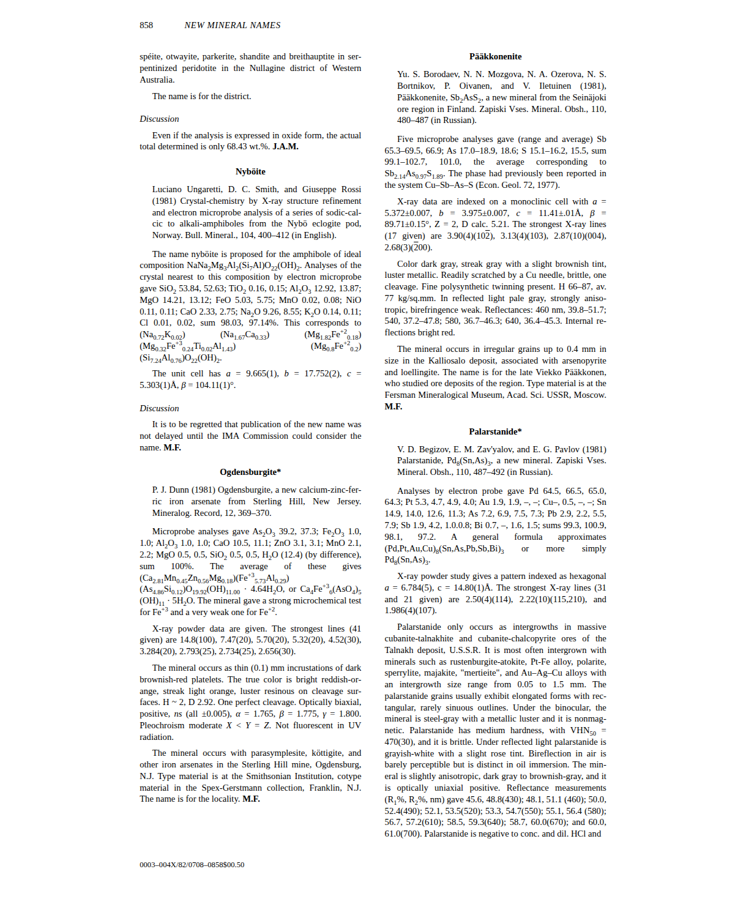858 NEW MINERAL NAMES
spéite, otwayite, parkerite, shandite and breithauptite in serpentinized peridotite in the Nullagine district of Western Australia.
The name is for the district.
Discussion
Even if the analysis is expressed in oxide form, the actual total determined is only 68.43 wt.%. J.A.M.
Nyböite
Luciano Ungaretti, D. C. Smith, and Giuseppe Rossi (1981) Crystal-chemistry by X-ray structure refinement and electron microprobe analysis of a series of sodic-calcic to alkali-amphiboles from the Nybö eclogite pod, Norway. Bull. Mineral., 104, 400–412 (in English).
The name nyböite is proposed for the amphibole of ideal composition NaNa2Mg3Al2(Si7Al)O22(OH)2. Analyses of the crystal nearest to this composition by electron microprobe gave SiO2 53.84, 52.63; TiO2 0.16, 0.15; Al2O3 12.92, 13.87; MgO 14.21, 13.12; FeO 5.03, 5.75; MnO 0.02, 0.08; NiO 0.11, 0.11; CaO 2.33, 2.75; Na2O 9.26, 8.55; K2O 0.14, 0.11; Cl 0.01, 0.02, sum 98.03, 97.14%. This corresponds to (Na0.72K0.02) (Na1.67Ca0.33) (Mg1.82Fe+20.18) (Mg0.32Fe+30.24Ti0.02Al1.43) (Mg0.8Fe+20.2) (Si7.24Al0.76)O22(OH)2.
The unit cell has a = 9.665(1), b = 17.752(2), c = 5.303(1)Å, β = 104.11(1)°.
Discussion
It is to be regretted that publication of the new name was not delayed until the IMA Commission could consider the name. M.F.
Ogdensburgite*
P. J. Dunn (1981) Ogdensburgite, a new calcium-zinc-ferric iron arsenate from Sterling Hill, New Jersey. Mineralog. Record, 12, 369–370.
Microprobe analyses gave As2O3 39.2, 37.3; Fe2O3 1.0, 1.0; Al2O3 1.0, 1.0; CaO 10.5, 11.1; ZnO 3.1, 3.1; MnO 2.1, 2.2; MgO 0.5, 0.5, SiO2 0.5, 0.5, H2O (12.4) (by difference), sum 100%. The average of these gives (Ca2.81Mn0.45Zn0.56Mg0.18)(Fe+35.73Al0.29) (As4.86Si0.12)O19.92(OH)11.00 · 4.64H2O, or Ca4Fe+36(AsO4)5 (OH)11 · 5H2O. The mineral gave a strong microchemical test for Fe+3 and a very weak one for Fe+2.
X-ray powder data are given. The strongest lines (41 given) are 14.8(100), 7.47(20), 5.70(20), 5.32(20), 4.52(30), 3.284(20), 2.793(25), 2.734(25), 2.656(30).
The mineral occurs as thin (0.1) mm incrustations of dark brownish-red platelets. The true color is bright reddish-orange, streak light orange, luster resinous on cleavage surfaces. H ~ 2, D 2.92. One perfect cleavage. Optically biaxial, positive, ns (all ±0.005), α = 1.765, β = 1.775, γ = 1.800. Pleochroism moderate X < Y = Z. Not fluorescent in UV radiation.
The mineral occurs with parasymplesite, köttigite, and other iron arsenates in the Sterling Hill mine, Ogdensburg, N.J. Type material is at the Smithsonian Institution, cotype material in the Spex-Gerstmann collection, Franklin, N.J. The name is for the locality. M.F.
Pääkkonenite
Yu. S. Borodaev, N. N. Mozgova, N. A. Ozerova, N. S. Bortnikov, P. Oivanen, and V. Iletuinen (1981), Pääkkonenite, Sb2AsS2, a new mineral from the Seinäjoki ore region in Finland. Zapiski Vses. Mineral. Obsh., 110, 480–487 (in Russian).
Five microprobe analyses gave (range and average) Sb 65.3–69.5, 66.9; As 17.0–18.9, 18.6; S 15.1–16.2, 15.5, sum 99.1–102.7, 101.0, the average corresponding to Sb2.14As0.97S1.89. The phase had previously been reported in the system Cu–Sb–As–S (Econ. Geol. 72, 1977).
X-ray data are indexed on a monoclinic cell with a = 5.372±0.007, b = 3.975±0.007, c = 11.41±.01Å, β = 89.71±0.15°, Z = 2, D calc. 5.21. The strongest X-ray lines (17 given) are 3.90(4)(102), 3.13(4)(103), 2.87(10)(004), 2.68(3)(200).
Color dark gray, streak gray with a slight brownish tint, luster metallic. Readily scratched by a Cu needle, brittle, one cleavage. Fine polysynthetic twinning present. H 66–87, av. 77 kg/sq.mm. In reflected light pale gray, strongly anisotropic, birefringence weak. Reflectances: 460 nm, 39.8–51.7; 540, 37.2–47.8; 580, 36.7–46.3; 640, 36.4–45.3. Internal reflections bright red.
The mineral occurs in irregular grains up to 0.4 mm in size in the Kalliosalo deposit, associated with arsenopyrite and loellingite. The name is for the late Viekko Pääkkonen, who studied ore deposits of the region. Type material is at the Fersman Mineralogical Museum, Acad. Sci. USSR, Moscow. M.F.
Palarstanide*
V. D. Begizov, E. M. Zav'yalov, and E. G. Pavlov (1981) Palarstanide, Pd8(Sn,As)3, a new mineral. Zapiski Vses. Mineral. Obsh., 110, 487–492 (in Russian).
Analyses by electron probe gave Pd 64.5, 66.5, 65.0, 64.3; Pt 5.3, 4.7, 4.9, 4.0; Au 1.9, 1.9, –, –; Cu–, 0.5, –, –; Sn 14.9, 14.0, 12.6, 11.3; As 7.2, 6.9, 7.5, 7.3; Pb 2.9, 2.2, 5.5, 7.9; Sb 1.9, 4.2, 1.0.0.8; Bi 0.7, –, 1.6, 1.5; sums 99.3, 100.9, 98.1, 97.2. A general formula approximates (Pd,Pt,Au,Cu)8(Sn,As,Pb,Sb,Bi)3 or more simply Pd8(Sn,As)3.
X-ray powder study gives a pattern indexed as hexagonal a = 6.784(5), c = 14.80(1)Å. The strongest X-ray lines (31 and 21 given) are 2.50(4)(114), 2.22(10)(115,210), and 1.986(4)(107).
Palarstanide only occurs as intergrowths in massive cubanite-talnakhite and cubanite-chalcopyrite ores of the Talnakh deposit, U.S.S.R. It is most often intergrown with minerals such as rustenburgite-atokite, Pt-Fe alloy, polarite, sperrylite, majakite, "mertieite", and Au–Ag–Cu alloys with an intergrowth size range from 0.05 to 1.5 mm. The palarstanide grains usually exhibit elongated forms with rectangular, rarely sinuous outlines. Under the binocular, the mineral is steel-gray with a metallic luster and it is nonmagnetic. Palarstanide has medium hardness, with VHN50 = 470(30), and it is brittle. Under reflected light palarstanide is grayish-white with a slight rose tint. Bireflection in air is barely perceptible but is distinct in oil immersion. The mineral is slightly anisotropic, dark gray to brownish-gray, and it is optically uniaxial positive. Reflectance measurements (R1%, R2%, nm) gave 45.6, 48.8(430); 48.1, 51.1 (460); 50.0, 52.4(490); 52.1, 53.5(520); 53.3, 54.7(550); 55.1, 56.4 (580); 56.7, 57.2(610); 58.5, 59.3(640); 58.7, 60.0(670); and 60.0, 61.0(700). Palarstanide is negative to conc. and dil. HCl and
0003–004X/82/0708–0858$00.50